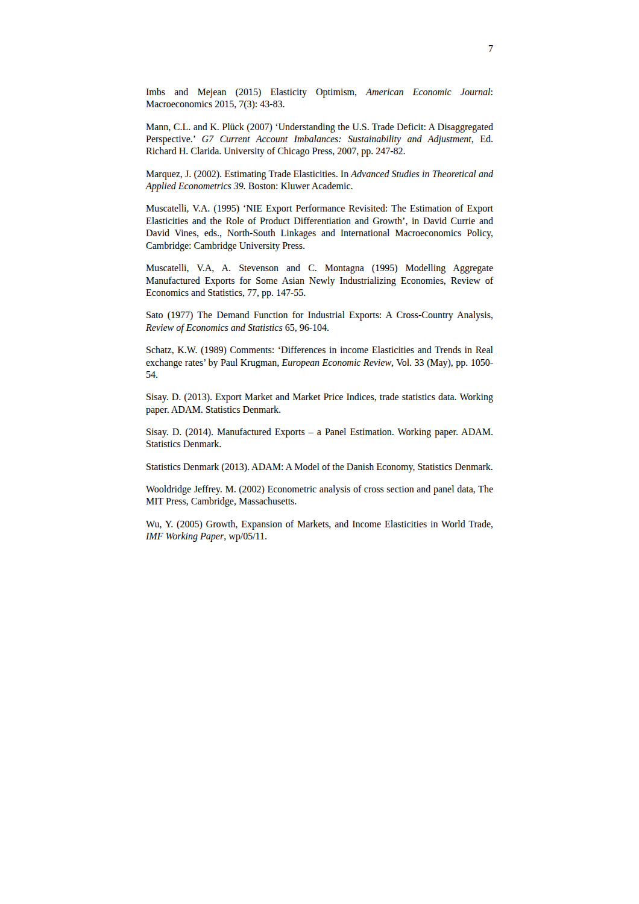7
Imbs and Mejean (2015) Elasticity Optimism, American Economic Journal: Macroeconomics 2015, 7(3): 43-83.
Mann, C.L. and K. Plück (2007) ‘Understanding the U.S. Trade Deficit: A Disaggregated Perspective.’ G7 Current Account Imbalances: Sustainability and Adjustment, Ed. Richard H. Clarida. University of Chicago Press, 2007, pp. 247-82.
Marquez, J. (2002). Estimating Trade Elasticities. In Advanced Studies in Theoretical and Applied Econometrics 39. Boston: Kluwer Academic.
Muscatelli, V.A. (1995) ‘NIE Export Performance Revisited: The Estimation of Export Elasticities and the Role of Product Differentiation and Growth’, in David Currie and David Vines, eds., North-South Linkages and International Macroeconomics Policy, Cambridge: Cambridge University Press.
Muscatelli, V.A, A. Stevenson and C. Montagna (1995) Modelling Aggregate Manufactured Exports for Some Asian Newly Industrializing Economies, Review of Economics and Statistics, 77, pp. 147-55.
Sato (1977) The Demand Function for Industrial Exports: A Cross-Country Analysis, Review of Economics and Statistics 65, 96-104.
Schatz, K.W. (1989) Comments: ‘Differences in income Elasticities and Trends in Real exchange rates’ by Paul Krugman, European Economic Review, Vol. 33 (May), pp. 1050-54.
Sisay. D. (2013). Export Market and Market Price Indices, trade statistics data. Working paper. ADAM. Statistics Denmark.
Sisay. D. (2014). Manufactured Exports – a Panel Estimation. Working paper. ADAM. Statistics Denmark.
Statistics Denmark (2013). ADAM: A Model of the Danish Economy, Statistics Denmark.
Wooldridge Jeffrey. M. (2002) Econometric analysis of cross section and panel data, The MIT Press, Cambridge, Massachusetts.
Wu, Y. (2005) Growth, Expansion of Markets, and Income Elasticities in World Trade, IMF Working Paper, wp/05/11.